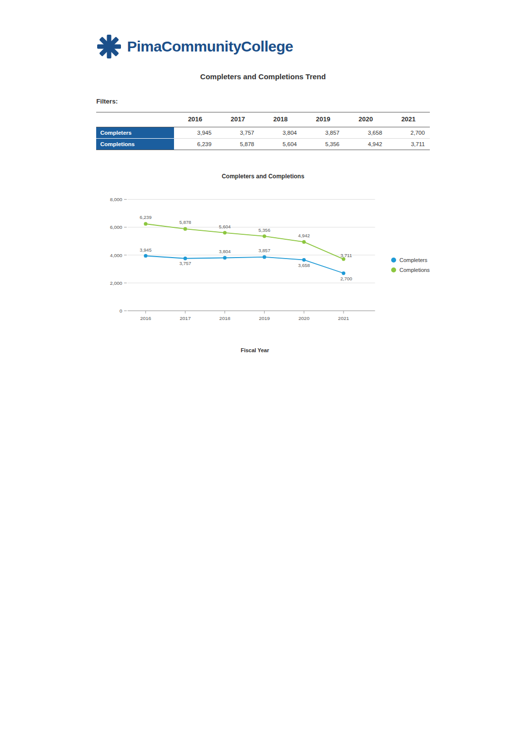PimaCommunityCollege
Completers and Completions Trend
Filters:
| | 2016 | 2017 | 2018 | 2019 | 2020 | 2021 |
| --- | --- | --- | --- | --- | --- | --- |
| Completers | 3,945 | 3,757 | 3,804 | 3,857 | 3,658 | 2,700 |
| Completions | 6,239 | 5,878 | 5,604 | 5,356 | 4,942 | 3,711 |
Completers and Completions
8,000 6,000 4,000 2,000 0 2016 2017 2018 2019 2020 2021 6,239 5,878 5,604 5,356 4,942 3,711 3,945 3,757 3,804 3,857 3,658 2,700
Completers
Completions
Fiscal Year